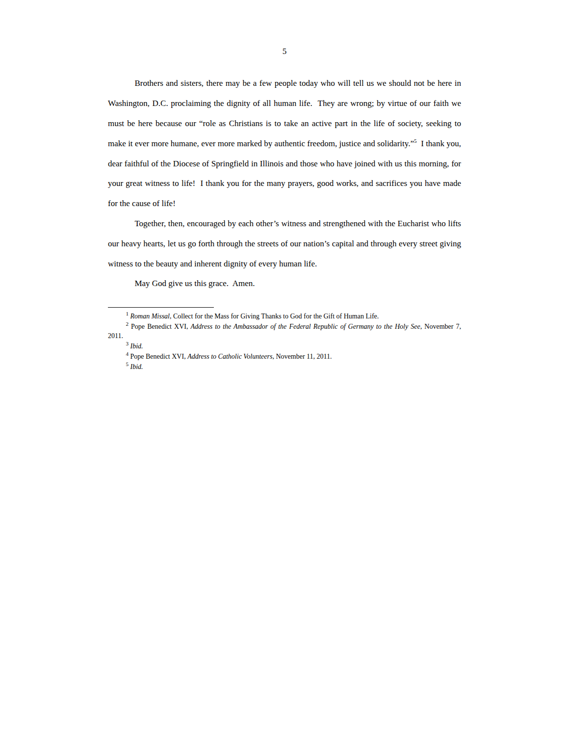5
Brothers and sisters, there may be a few people today who will tell us we should not be here in Washington, D.C. proclaiming the dignity of all human life. They are wrong; by virtue of our faith we must be here because our “role as Christians is to take an active part in the life of society, seeking to make it ever more humane, ever more marked by authentic freedom, justice and solidarity.”5 I thank you, dear faithful of the Diocese of Springfield in Illinois and those who have joined with us this morning, for your great witness to life! I thank you for the many prayers, good works, and sacrifices you have made for the cause of life!
Together, then, encouraged by each other’s witness and strengthened with the Eucharist who lifts our heavy hearts, let us go forth through the streets of our nation’s capital and through every street giving witness to the beauty and inherent dignity of every human life.
May God give us this grace. Amen.
1 Roman Missal, Collect for the Mass for Giving Thanks to God for the Gift of Human Life.
2 Pope Benedict XVI, Address to the Ambassador of the Federal Republic of Germany to the Holy See, November 7, 2011.
3 Ibid.
4 Pope Benedict XVI, Address to Catholic Volunteers, November 11, 2011.
5 Ibid.